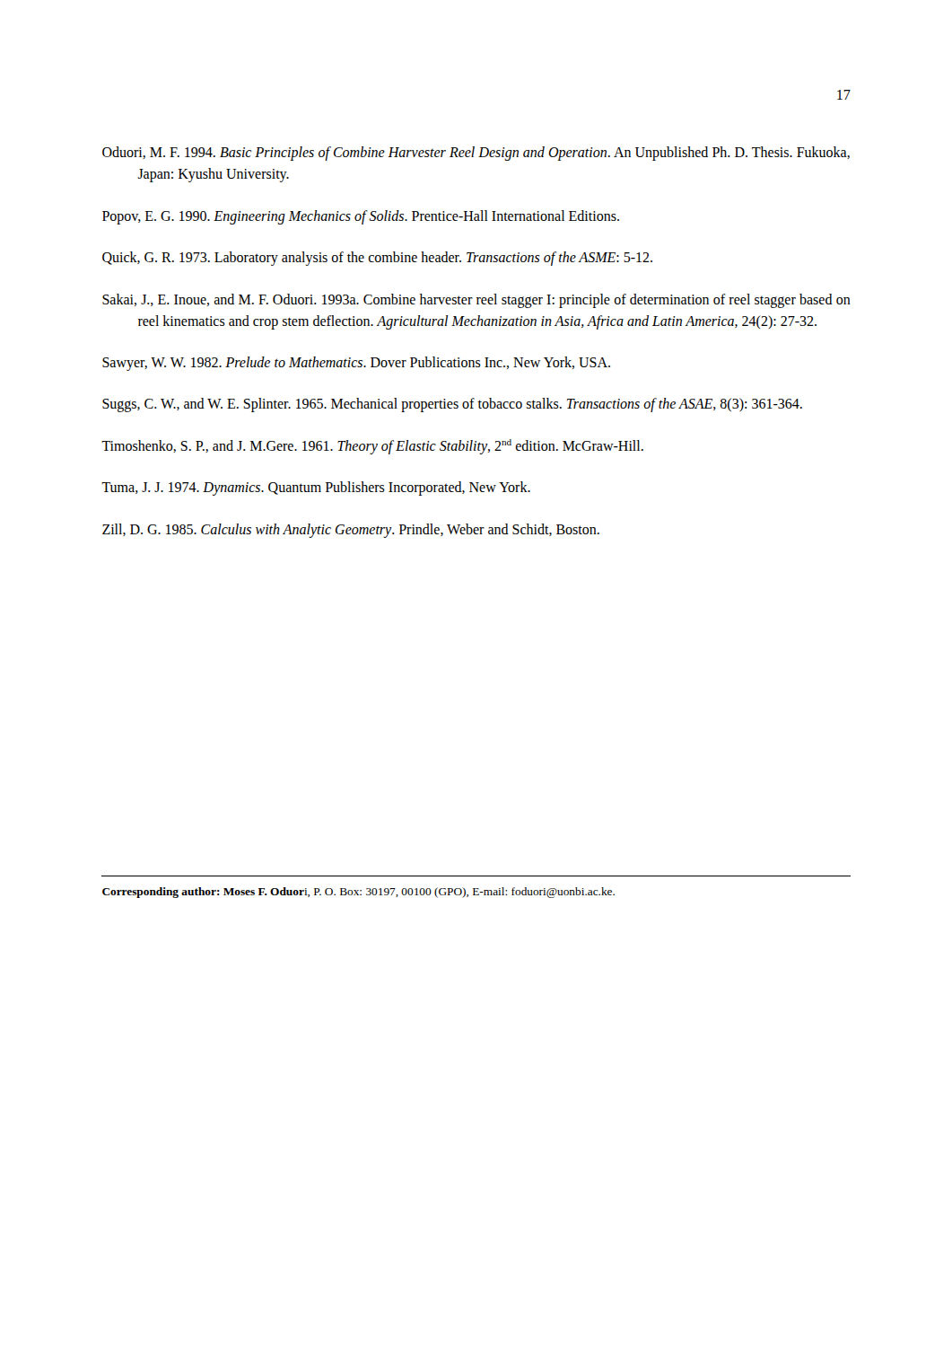17
Oduori, M. F. 1994. Basic Principles of Combine Harvester Reel Design and Operation. An Unpublished Ph. D. Thesis. Fukuoka, Japan: Kyushu University.
Popov, E. G. 1990. Engineering Mechanics of Solids. Prentice-Hall International Editions.
Quick, G. R. 1973. Laboratory analysis of the combine header. Transactions of the ASME: 5-12.
Sakai, J., E. Inoue, and M. F. Oduori. 1993a. Combine harvester reel stagger I: principle of determination of reel stagger based on reel kinematics and crop stem deflection. Agricultural Mechanization in Asia, Africa and Latin America, 24(2): 27-32.
Sawyer, W. W. 1982. Prelude to Mathematics. Dover Publications Inc., New York, USA.
Suggs, C. W., and W. E. Splinter. 1965. Mechanical properties of tobacco stalks. Transactions of the ASAE, 8(3): 361-364.
Timoshenko, S. P., and J. M.Gere. 1961. Theory of Elastic Stability, 2nd edition. McGraw-Hill.
Tuma, J. J. 1974. Dynamics. Quantum Publishers Incorporated, New York.
Zill, D. G. 1985. Calculus with Analytic Geometry. Prindle, Weber and Schidt, Boston.
Corresponding author: Moses F. Oduori, P. O. Box: 30197, 00100 (GPO), E-mail: foduori@uonbi.ac.ke.